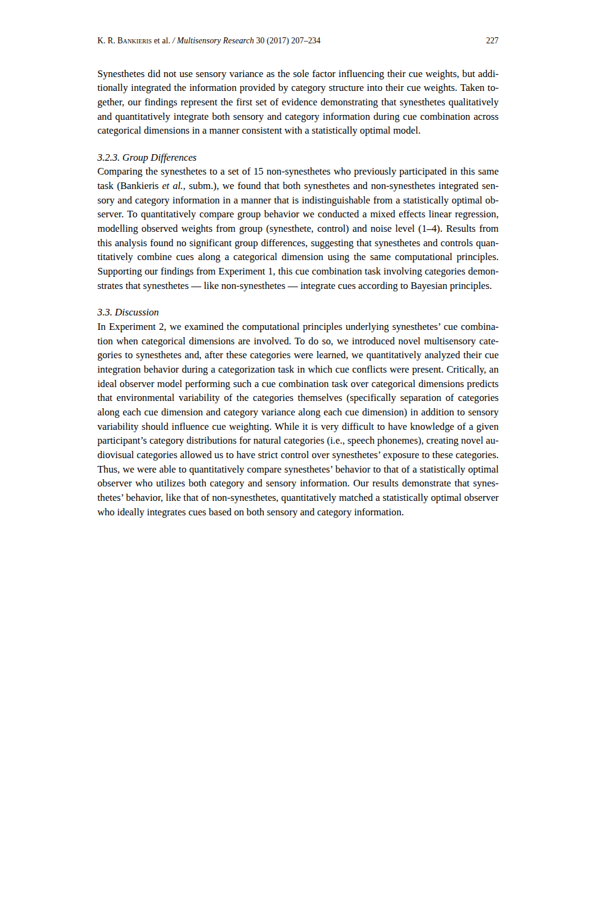K. R. Bankieris et al. / Multisensory Research 30 (2017) 207–234 227
Synesthetes did not use sensory variance as the sole factor influencing their cue weights, but additionally integrated the information provided by category structure into their cue weights. Taken together, our findings represent the first set of evidence demonstrating that synesthetes qualitatively and quantitatively integrate both sensory and category information during cue combination across categorical dimensions in a manner consistent with a statistically optimal model.
3.2.3. Group Differences
Comparing the synesthetes to a set of 15 non-synesthetes who previously participated in this same task (Bankieris et al., subm.), we found that both synesthetes and non-synesthetes integrated sensory and category information in a manner that is indistinguishable from a statistically optimal observer. To quantitatively compare group behavior we conducted a mixed effects linear regression, modelling observed weights from group (synesthete, control) and noise level (1–4). Results from this analysis found no significant group differences, suggesting that synesthetes and controls quantitatively combine cues along a categorical dimension using the same computational principles. Supporting our findings from Experiment 1, this cue combination task involving categories demonstrates that synesthetes — like non-synesthetes — integrate cues according to Bayesian principles.
3.3. Discussion
In Experiment 2, we examined the computational principles underlying synesthetes’ cue combination when categorical dimensions are involved. To do so, we introduced novel multisensory categories to synesthetes and, after these categories were learned, we quantitatively analyzed their cue integration behavior during a categorization task in which cue conflicts were present. Critically, an ideal observer model performing such a cue combination task over categorical dimensions predicts that environmental variability of the categories themselves (specifically separation of categories along each cue dimension and category variance along each cue dimension) in addition to sensory variability should influence cue weighting. While it is very difficult to have knowledge of a given participant’s category distributions for natural categories (i.e., speech phonemes), creating novel audiovisual categories allowed us to have strict control over synesthetes’ exposure to these categories. Thus, we were able to quantitatively compare synesthetes’ behavior to that of a statistically optimal observer who utilizes both category and sensory information. Our results demonstrate that synesthetes’ behavior, like that of non-synesthetes, quantitatively matched a statistically optimal observer who ideally integrates cues based on both sensory and category information.